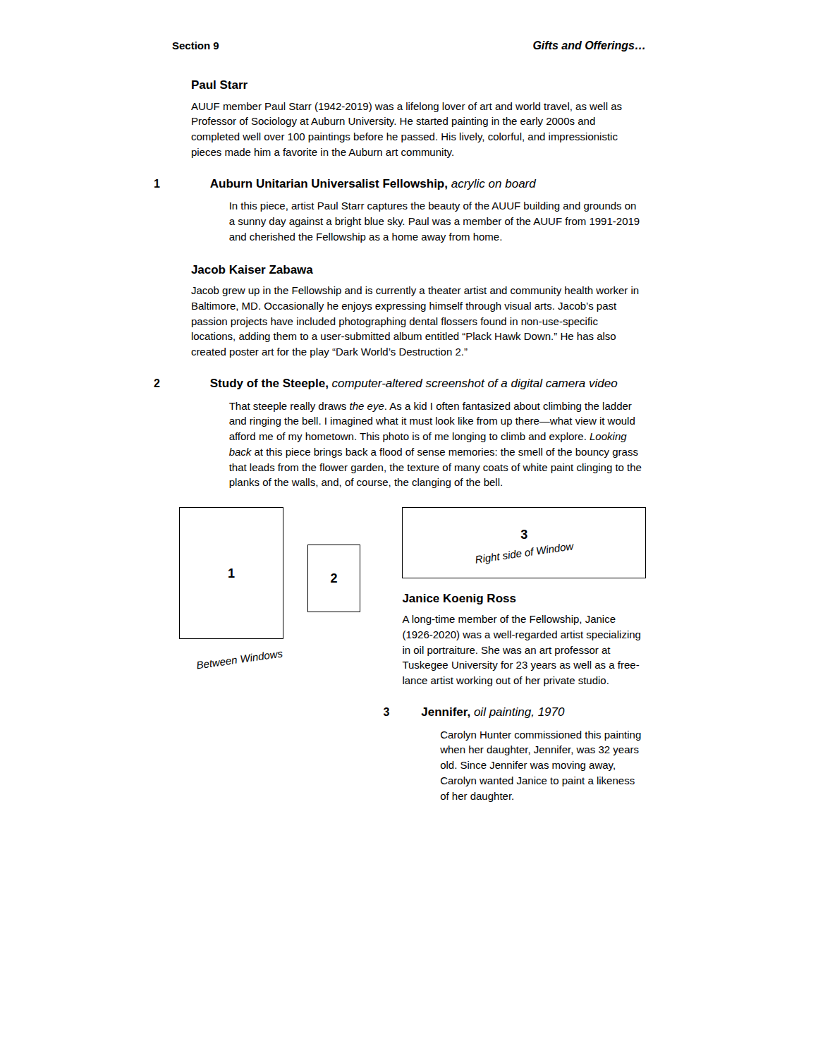Section 9
Gifts and Offerings…
Paul Starr
AUUF member Paul Starr (1942-2019) was a lifelong lover of art and world travel, as well as Professor of Sociology at Auburn University. He started painting in the early 2000s and completed well over 100 paintings before he passed. His lively, colorful, and impressionistic pieces made him a favorite in the Auburn art community.
1
Auburn Unitarian Universalist Fellowship, acrylic on board
In this piece, artist Paul Starr captures the beauty of the AUUF building and grounds on a sunny day against a bright blue sky. Paul was a member of the AUUF from 1991-2019 and cherished the Fellowship as a home away from home.
Jacob Kaiser Zabawa
Jacob grew up in the Fellowship and is currently a theater artist and community health worker in Baltimore, MD. Occasionally he enjoys expressing himself through visual arts. Jacob’s past passion projects have included photographing dental flossers found in non-use-specific locations, adding them to a user-submitted album entitled “Plack Hawk Down.” He has also created poster art for the play “Dark World’s Destruction 2.”
2
Study of the Steeple, computer-altered screenshot of a digital camera video
That steeple really draws the eye. As a kid I often fantasized about climbing the ladder and ringing the bell. I imagined what it must look like from up there—what view it would afford me of my hometown. This photo is of me longing to climb and explore. Looking back at this piece brings back a flood of sense memories: the smell of the bouncy grass that leads from the flower garden, the texture of many coats of white paint clinging to the planks of the walls, and, of course, the clanging of the bell.
1
2
Between Windows
3 Right side of Window
Janice Koenig Ross
A long-time member of the Fellowship, Janice (1926-2020) was a well-regarded artist specializing in oil portraiture. She was an art professor at Tuskegee University for 23 years as well as a free-lance artist working out of her private studio.
3
Jennifer, oil painting, 1970
Carolyn Hunter commissioned this painting when her daughter, Jennifer, was 32 years old. Since Jennifer was moving away, Carolyn wanted Janice to paint a likeness of her daughter.